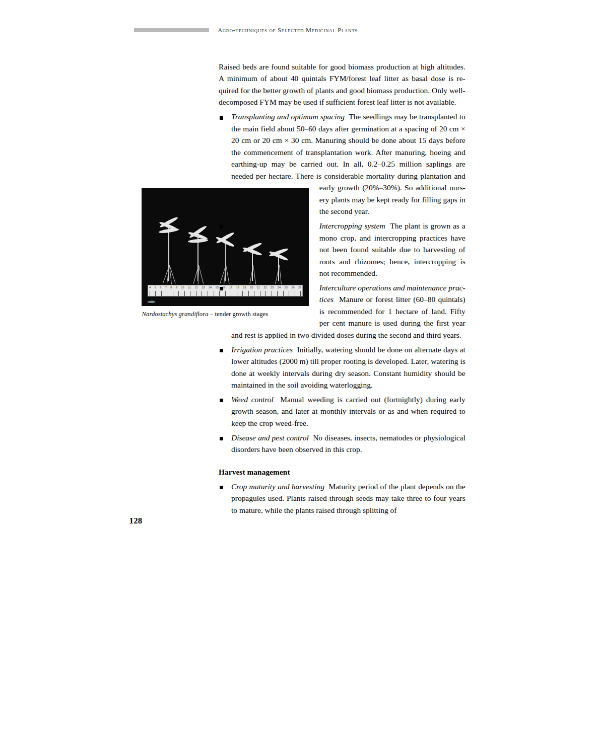Agro-techniques of Selected Medicinal Plants
Raised beds are found suitable for good biomass production at high altitudes. A minimum of about 40 quintals FYM/forest leaf litter as basal dose is required for the better growth of plants and good biomass production. Only well-decomposed FYM may be used if sufficient forest leaf litter is not available.
Transplanting and optimum spacing The seedlings may be transplanted to the main field about 50–60 days after germination at a spacing of 20 cm × 20 cm or 20 cm × 30 cm. Manuring should be done about 15 days before the commencement of transplantation work. After manuring, hoeing and earthing-up may be carried out. In all, 0.2–0.25 million saplings are needed per hectare. There is considerable mortality during
45678 910111213 1415161718 1920212223 24252627
mlin
Nardostachys grandiflora – tender growth stages
plantation and early growth (20%–30%). So additional nursery plants may be kept ready for filling gaps in the second year.
Intercropping system The plant is grown as a mono crop, and intercropping practices have not been found suitable due to harvesting of roots and rhizomes; hence, intercropping is not recommended.
Interculture operations and maintenance practices Manure or forest litter (60–80 quintals) is recommended for 1 hectare of land. Fifty per cent manure is used during the first year and rest is applied in two divided doses during the second and third years.
Irrigation practices Initially, watering should be done on alternate days at lower altitudes (2000 m) till proper rooting is developed. Later, watering is done at weekly intervals during dry season. Constant humidity should be maintained in the soil avoiding waterlogging.
Weed control Manual weeding is carried out (fortnightly) during early growth season, and later at monthly intervals or as and when required to keep the crop weed-free.
Disease and pest control No diseases, insects, nematodes or physiological disorders have been observed in this crop.
Harvest management
Crop maturity and harvesting Maturity period of the plant depends on the propagules used. Plants raised through seeds may take three to four years to mature, while the plants raised through splitting of
128